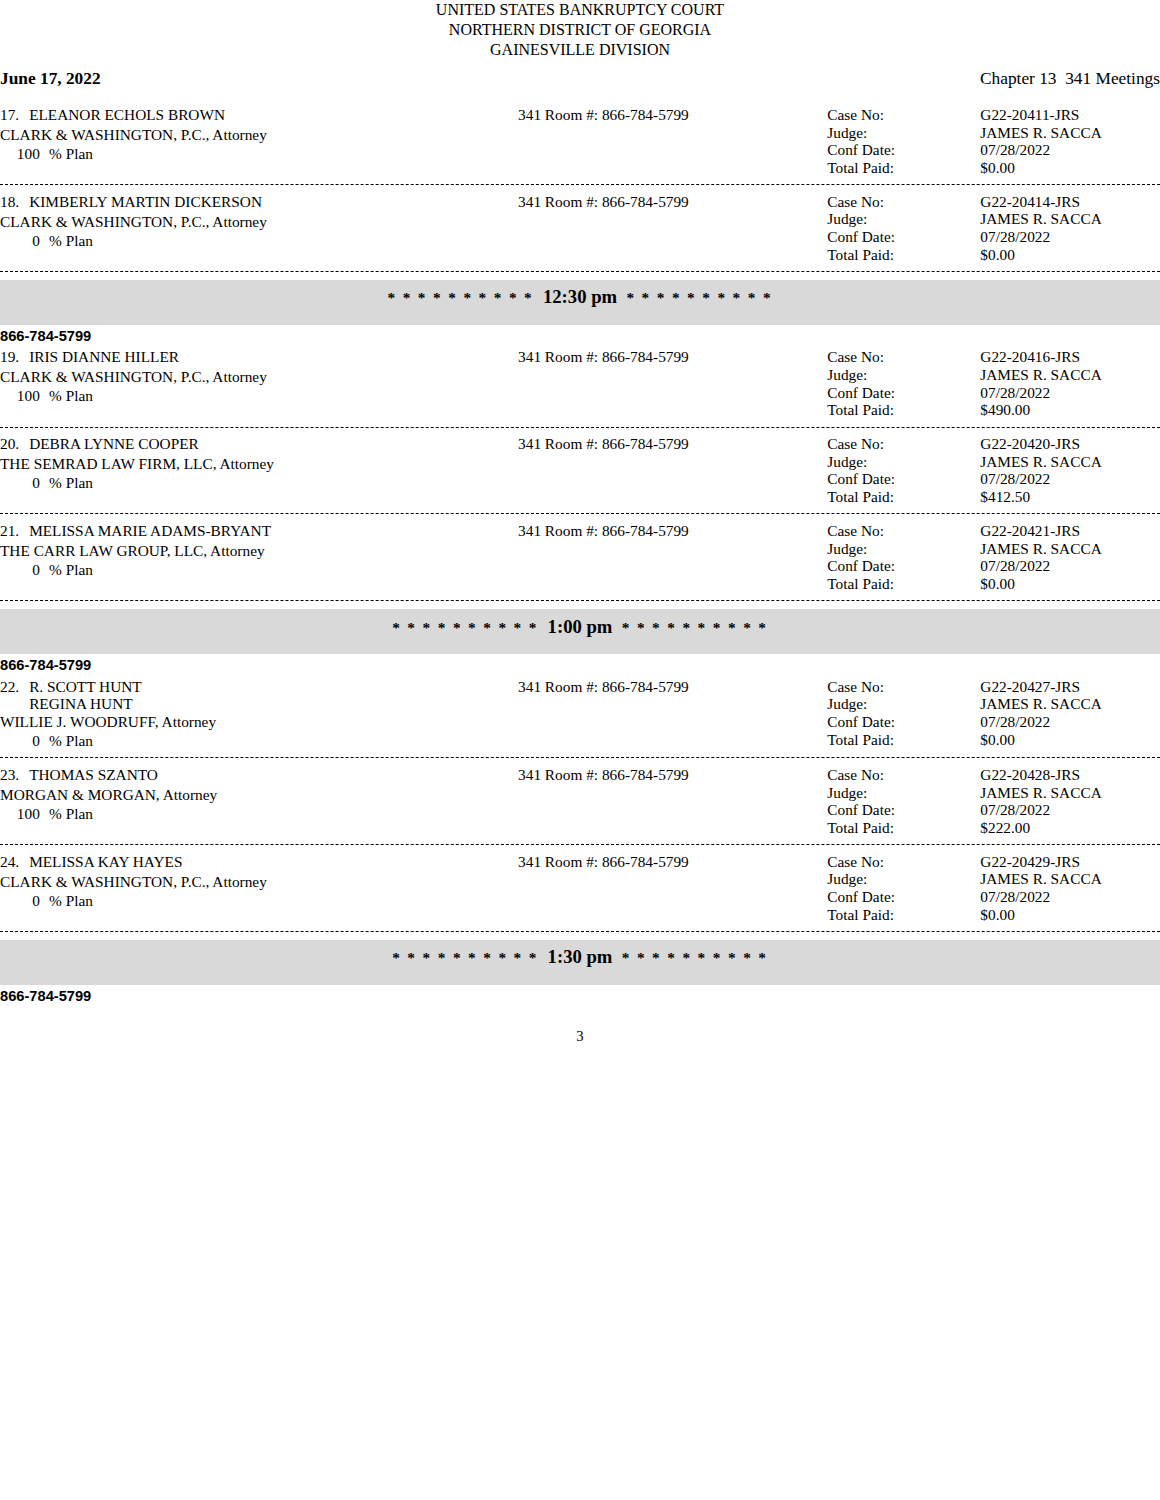UNITED STATES BANKRUPTCY COURT
NORTHERN DISTRICT OF GEORGIA
GAINESVILLE DIVISION
June 17, 2022 Chapter 13 341 Meetings
17. ELEANOR ECHOLS BROWN
CLARK & WASHINGTON, P.C., Attorney
100% Plan
341 Room #: 866-784-5799
Case No:
Judge:
Conf Date:
Total Paid:
G22-20411-JRS
JAMES R. SACCA
07/28/2022
$0.00
18. KIMBERLY MARTIN DICKERSON
CLARK & WASHINGTON, P.C., Attorney
0% Plan
341 Room #: 866-784-5799
Case No:
Judge:
Conf Date:
Total Paid:
G22-20414-JRS
JAMES R. SACCA
07/28/2022
$0.00
* * * * * * * * * *12:30 pm* * * * * * * * * *
866-784-5799
19. IRIS DIANNE HILLER
CLARK & WASHINGTON, P.C., Attorney
100% Plan
341 Room #: 866-784-5799
Case No:
Judge:
Conf Date:
Total Paid:
G22-20416-JRS
JAMES R. SACCA
07/28/2022
$490.00
20. DEBRA LYNNE COOPER
THE SEMRAD LAW FIRM, LLC, Attorney
0% Plan
341 Room #: 866-784-5799
Case No:
Judge:
Conf Date:
Total Paid:
G22-20420-JRS
JAMES R. SACCA
07/28/2022
$412.50
21. MELISSA MARIE ADAMS-BRYANT
THE CARR LAW GROUP, LLC, Attorney
0% Plan
341 Room #: 866-784-5799
Case No:
Judge:
Conf Date:
Total Paid:
G22-20421-JRS
JAMES R. SACCA
07/28/2022
$0.00
* * * * * * * * * *1:00 pm* * * * * * * * * *
866-784-5799
22. R. SCOTT HUNT
REGINA HUNT
WILLIE J. WOODRUFF, Attorney
0% Plan
341 Room #: 866-784-5799
Case No:
Judge:
Conf Date:
Total Paid:
G22-20427-JRS
JAMES R. SACCA
07/28/2022
$0.00
23. THOMAS SZANTO
MORGAN & MORGAN, Attorney
100% Plan
341 Room #: 866-784-5799
Case No:
Judge:
Conf Date:
Total Paid:
G22-20428-JRS
JAMES R. SACCA
07/28/2022
$222.00
24. MELISSA KAY HAYES
CLARK & WASHINGTON, P.C., Attorney
0% Plan
341 Room #: 866-784-5799
Case No:
Judge:
Conf Date:
Total Paid:
G22-20429-JRS
JAMES R. SACCA
07/28/2022
$0.00
* * * * * * * * * *1:30 pm* * * * * * * * * *
866-784-5799
3